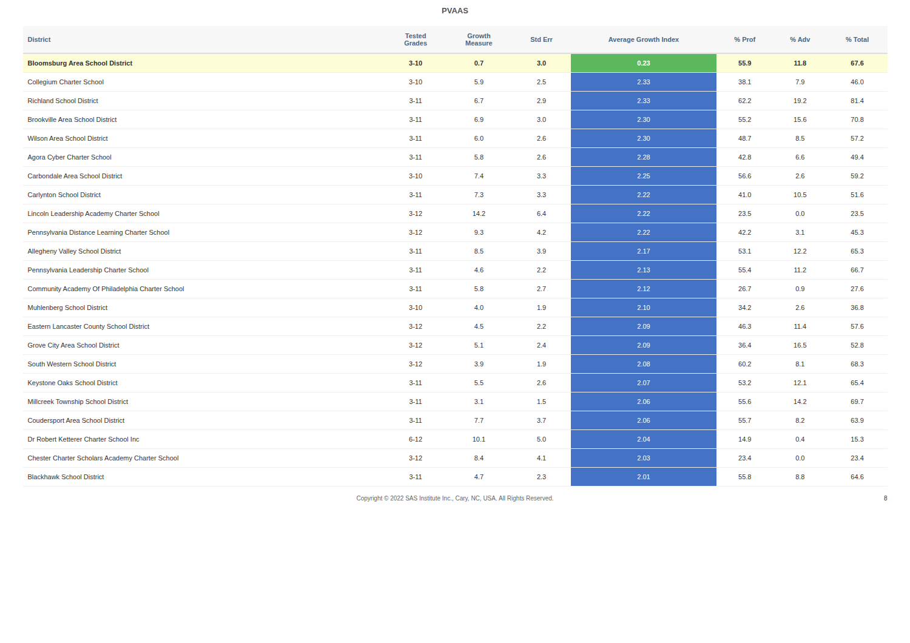PVAAS
| District | Tested Grades | Growth Measure | Std Err | Average Growth Index | % Prof | % Adv | % Total |
| --- | --- | --- | --- | --- | --- | --- | --- |
| Bloomsburg Area School District | 3-10 | 0.7 | 3.0 | 0.23 | 55.9 | 11.8 | 67.6 |
| Collegium Charter School | 3-10 | 5.9 | 2.5 | 2.33 | 38.1 | 7.9 | 46.0 |
| Richland School District | 3-11 | 6.7 | 2.9 | 2.33 | 62.2 | 19.2 | 81.4 |
| Brookville Area School District | 3-11 | 6.9 | 3.0 | 2.30 | 55.2 | 15.6 | 70.8 |
| Wilson Area School District | 3-11 | 6.0 | 2.6 | 2.30 | 48.7 | 8.5 | 57.2 |
| Agora Cyber Charter School | 3-11 | 5.8 | 2.6 | 2.28 | 42.8 | 6.6 | 49.4 |
| Carbondale Area School District | 3-10 | 7.4 | 3.3 | 2.25 | 56.6 | 2.6 | 59.2 |
| Carlynton School District | 3-11 | 7.3 | 3.3 | 2.22 | 41.0 | 10.5 | 51.6 |
| Lincoln Leadership Academy Charter School | 3-12 | 14.2 | 6.4 | 2.22 | 23.5 | 0.0 | 23.5 |
| Pennsylvania Distance Learning Charter School | 3-12 | 9.3 | 4.2 | 2.22 | 42.2 | 3.1 | 45.3 |
| Allegheny Valley School District | 3-11 | 8.5 | 3.9 | 2.17 | 53.1 | 12.2 | 65.3 |
| Pennsylvania Leadership Charter School | 3-11 | 4.6 | 2.2 | 2.13 | 55.4 | 11.2 | 66.7 |
| Community Academy Of Philadelphia Charter School | 3-11 | 5.8 | 2.7 | 2.12 | 26.7 | 0.9 | 27.6 |
| Muhlenberg School District | 3-10 | 4.0 | 1.9 | 2.10 | 34.2 | 2.6 | 36.8 |
| Eastern Lancaster County School District | 3-12 | 4.5 | 2.2 | 2.09 | 46.3 | 11.4 | 57.6 |
| Grove City Area School District | 3-12 | 5.1 | 2.4 | 2.09 | 36.4 | 16.5 | 52.8 |
| South Western School District | 3-12 | 3.9 | 1.9 | 2.08 | 60.2 | 8.1 | 68.3 |
| Keystone Oaks School District | 3-11 | 5.5 | 2.6 | 2.07 | 53.2 | 12.1 | 65.4 |
| Millcreek Township School District | 3-11 | 3.1 | 1.5 | 2.06 | 55.6 | 14.2 | 69.7 |
| Coudersport Area School District | 3-11 | 7.7 | 3.7 | 2.06 | 55.7 | 8.2 | 63.9 |
| Dr Robert Ketterer Charter School Inc | 6-12 | 10.1 | 5.0 | 2.04 | 14.9 | 0.4 | 15.3 |
| Chester Charter Scholars Academy Charter School | 3-12 | 8.4 | 4.1 | 2.03 | 23.4 | 0.0 | 23.4 |
| Blackhawk School District | 3-11 | 4.7 | 2.3 | 2.01 | 55.8 | 8.8 | 64.6 |
Copyright © 2022 SAS Institute Inc., Cary, NC, USA. All Rights Reserved. 8